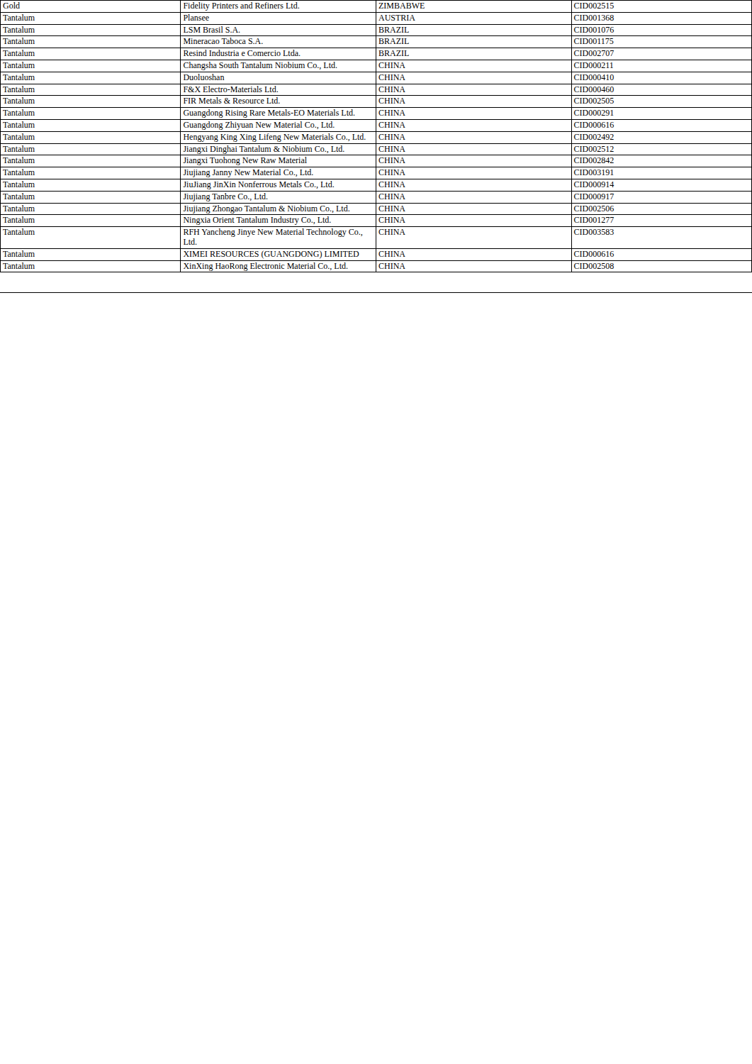| Gold | Fidelity Printers and Refiners Ltd. | ZIMBABWE | CID002515 |
| Tantalum | Plansee | AUSTRIA | CID001368 |
| Tantalum | LSM Brasil S.A. | BRAZIL | CID001076 |
| Tantalum | Mineracao Taboca S.A. | BRAZIL | CID001175 |
| Tantalum | Resind Industria e Comercio Ltda. | BRAZIL | CID002707 |
| Tantalum | Changsha South Tantalum Niobium Co., Ltd. | CHINA | CID000211 |
| Tantalum | Duoluoshan | CHINA | CID000410 |
| Tantalum | F&X Electro-Materials Ltd. | CHINA | CID000460 |
| Tantalum | FIR Metals & Resource Ltd. | CHINA | CID002505 |
| Tantalum | Guangdong Rising Rare Metals-EO Materials Ltd. | CHINA | CID000291 |
| Tantalum | Guangdong Zhiyuan New Material Co., Ltd. | CHINA | CID000616 |
| Tantalum | Hengyang King Xing Lifeng New Materials Co., Ltd. | CHINA | CID002492 |
| Tantalum | Jiangxi Dinghai Tantalum & Niobium Co., Ltd. | CHINA | CID002512 |
| Tantalum | Jiangxi Tuohong New Raw Material | CHINA | CID002842 |
| Tantalum | Jiujiang Janny New Material Co., Ltd. | CHINA | CID003191 |
| Tantalum | JiuJiang JinXin Nonferrous Metals Co., Ltd. | CHINA | CID000914 |
| Tantalum | Jiujiang Tanbre Co., Ltd. | CHINA | CID000917 |
| Tantalum | Jiujiang Zhongao Tantalum & Niobium Co., Ltd. | CHINA | CID002506 |
| Tantalum | Ningxia Orient Tantalum Industry Co., Ltd. | CHINA | CID001277 |
| Tantalum | RFH Yancheng Jinye New Material Technology Co., Ltd. | CHINA | CID003583 |
| Tantalum | XIMEI RESOURCES (GUANGDONG) LIMITED | CHINA | CID000616 |
| Tantalum | XinXing HaoRong Electronic Material Co., Ltd. | CHINA | CID002508 |